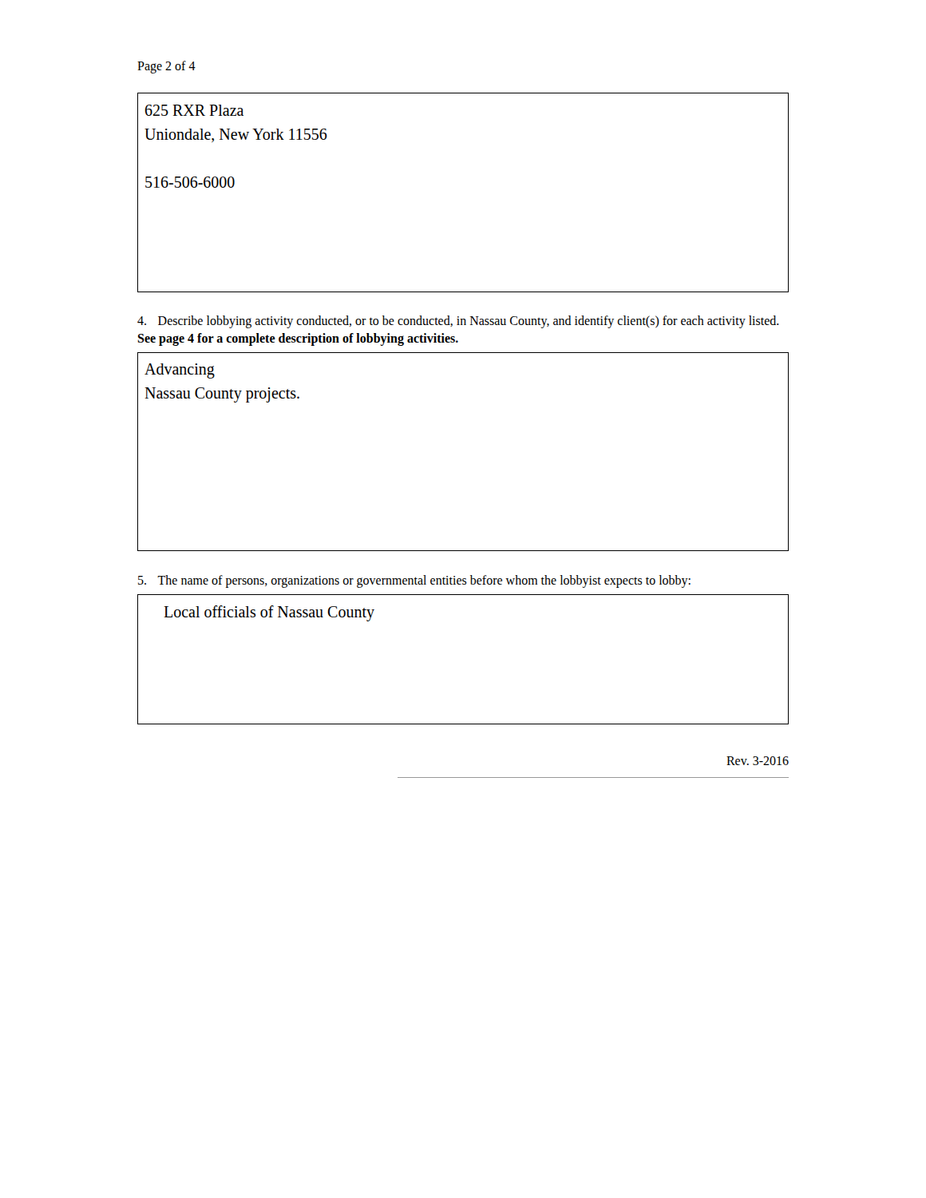Page 2 of 4
625 RXR Plaza Uniondale, New York 11556 516-506-6000
4. Describe lobbying activity conducted, or to be conducted, in Nassau County, and identify client(s) for each activity listed. See page 4 for a complete description of lobbying activities.
Advancing Nassau County projects.
5. The name of persons, organizations or governmental entities before whom the lobbyist expects to lobby:
Local officials of Nassau County
Rev. 3-2016